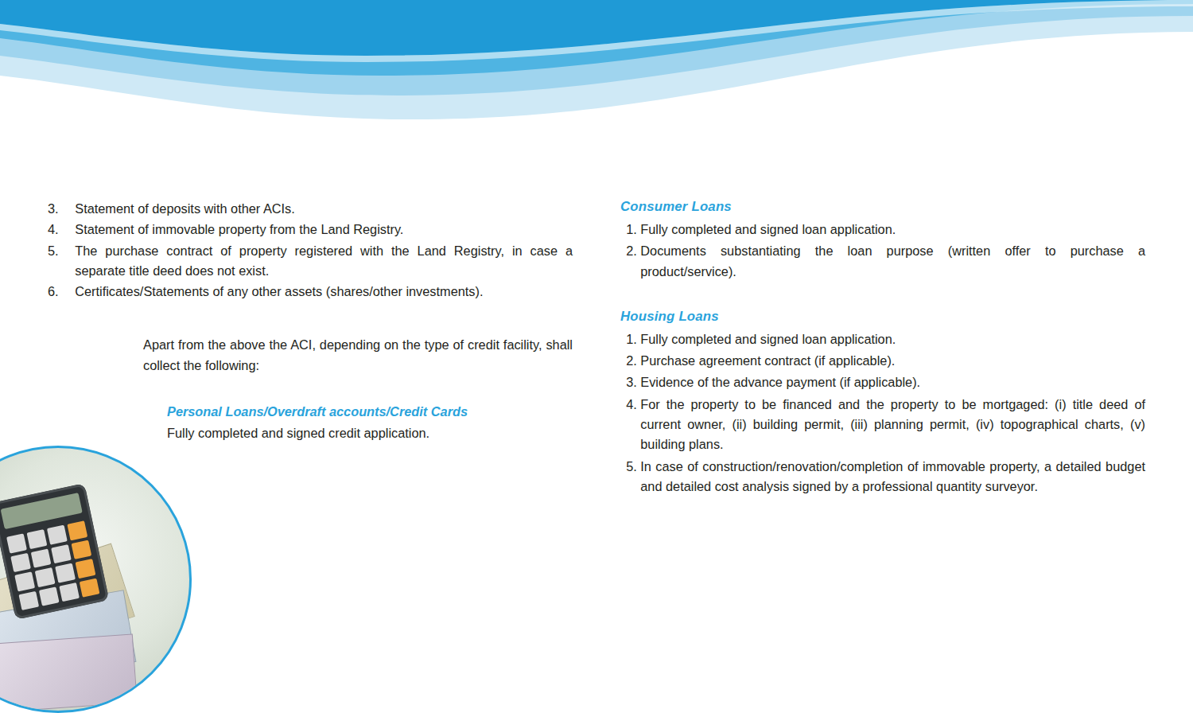Statement of deposits with other ACIs.
Statement of immovable property from the Land Registry.
The purchase contract of property registered with the Land Registry, in case a separate title deed does not exist.
Certificates/Statements of any other assets (shares/other investments).
Apart from the above the ACI, depending on the type of credit facility, shall collect the following:
Personal Loans/Overdraft accounts/Credit Cards
Fully completed and signed credit application.
Consumer Loans
Fully completed and signed loan application.
Documents substantiating the loan purpose (written offer to purchase a product/service).
Housing Loans
Fully completed and signed loan application.
Purchase agreement contract (if applicable).
Evidence of the advance payment (if applicable).
For the property to be financed and the property to be mortgaged: (i) title deed of current owner, (ii) building permit, (iii) planning permit, (iv) topographical charts, (v) building plans.
In case of construction/renovation/completion of immovable property, a detailed budget and detailed cost analysis signed by a professional quantity surveyor.